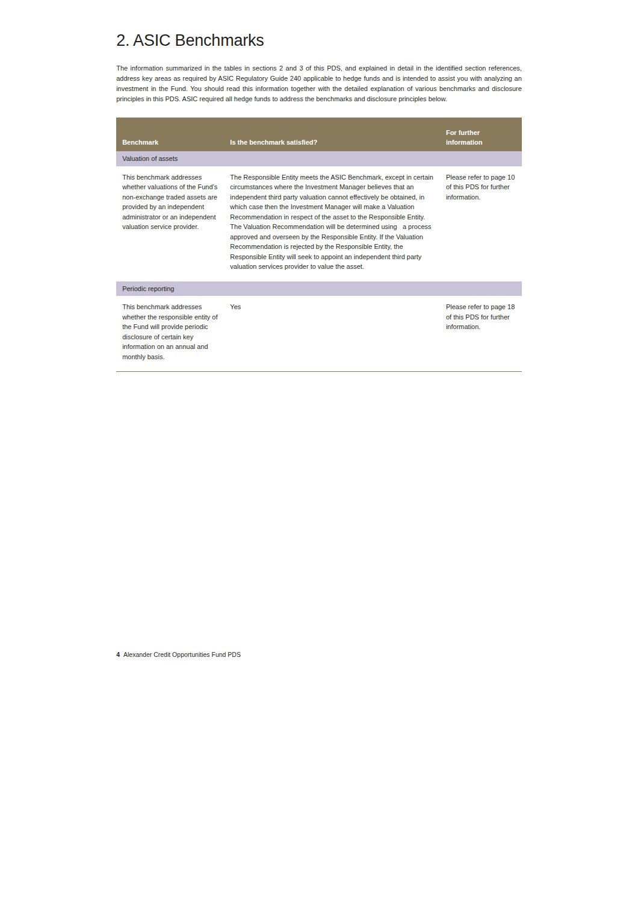2. ASIC Benchmarks
The information summarized in the tables in sections 2 and 3 of this PDS, and explained in detail in the identified section references, address key areas as required by ASIC Regulatory Guide 240 applicable to hedge funds and is intended to assist you with analyzing an investment in the Fund. You should read this information together with the detailed explanation of various benchmarks and disclosure principles in this PDS. ASIC required all hedge funds to address the benchmarks and disclosure principles below.
| Benchmark | Is the benchmark satisfied? | For further information |
| --- | --- | --- |
| Valuation of assets |
| This benchmark addresses whether valuations of the Fund’s non-exchange traded assets are provided by an independent administrator or an independent valuation service provider. | The Responsible Entity meets the ASIC Benchmark, except in certain circumstances where the Investment Manager believes that an independent third party valuation cannot effectively be obtained, in which case then the Investment Manager will make a Valuation Recommendation in respect of the asset to the Responsible Entity. The Valuation Recommendation will be determined using a process approved and overseen by the Responsible Entity. If the Valuation Recommendation is rejected by the Responsible Entity, the Responsible Entity will seek to appoint an independent third party valuation services provider to value the asset. | Please refer to page 10 of this PDS for further information. |
| Periodic reporting |
| This benchmark addresses whether the responsible entity of the Fund will provide periodic disclosure of certain key information on an annual and monthly basis. | Yes | Please refer to page 18 of this PDS for further information. |
4 Alexander Credit Opportunities Fund PDS